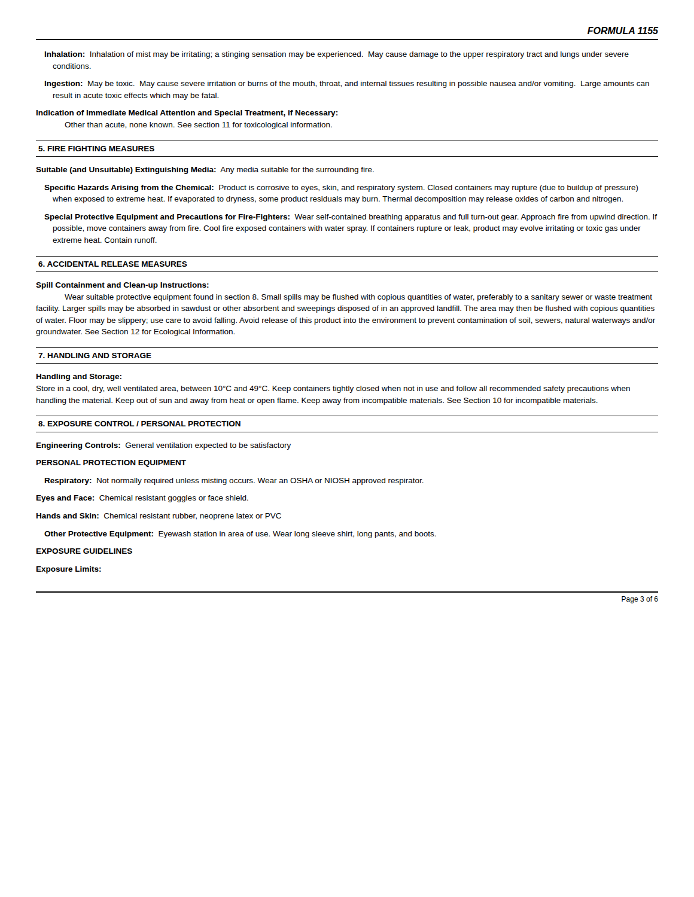FORMULA 1155
Inhalation: Inhalation of mist may be irritating; a stinging sensation may be experienced. May cause damage to the upper respiratory tract and lungs under severe conditions.
Ingestion: May be toxic. May cause severe irritation or burns of the mouth, throat, and internal tissues resulting in possible nausea and/or vomiting. Large amounts can result in acute toxic effects which may be fatal.
Indication of Immediate Medical Attention and Special Treatment, if Necessary:
Other than acute, none known. See section 11 for toxicological information.
5. FIRE FIGHTING MEASURES
Suitable (and Unsuitable) Extinguishing Media: Any media suitable for the surrounding fire.
Specific Hazards Arising from the Chemical: Product is corrosive to eyes, skin, and respiratory system. Closed containers may rupture (due to buildup of pressure) when exposed to extreme heat. If evaporated to dryness, some product residuals may burn. Thermal decomposition may release oxides of carbon and nitrogen.
Special Protective Equipment and Precautions for Fire-Fighters: Wear self-contained breathing apparatus and full turn-out gear. Approach fire from upwind direction. If possible, move containers away from fire. Cool fire exposed containers with water spray. If containers rupture or leak, product may evolve irritating or toxic gas under extreme heat. Contain runoff.
6. ACCIDENTAL RELEASE MEASURES
Spill Containment and Clean-up Instructions:
Wear suitable protective equipment found in section 8. Small spills may be flushed with copious quantities of water, preferably to a sanitary sewer or waste treatment facility. Larger spills may be absorbed in sawdust or other absorbent and sweepings disposed of in an approved landfill. The area may then be flushed with copious quantities of water. Floor may be slippery; use care to avoid falling. Avoid release of this product into the environment to prevent contamination of soil, sewers, natural waterways and/or groundwater. See Section 12 for Ecological Information.
7. HANDLING AND STORAGE
Handling and Storage:
Store in a cool, dry, well ventilated area, between 10°C and 49°C. Keep containers tightly closed when not in use and follow all recommended safety precautions when handling the material. Keep out of sun and away from heat or open flame. Keep away from incompatible materials. See Section 10 for incompatible materials.
8. EXPOSURE CONTROL / PERSONAL PROTECTION
Engineering Controls: General ventilation expected to be satisfactory
PERSONAL PROTECTION EQUIPMENT
Respiratory: Not normally required unless misting occurs. Wear an OSHA or NIOSH approved respirator.
Eyes and Face: Chemical resistant goggles or face shield.
Hands and Skin: Chemical resistant rubber, neoprene latex or PVC
Other Protective Equipment: Eyewash station in area of use. Wear long sleeve shirt, long pants, and boots.
EXPOSURE GUIDELINES
Exposure Limits:
Page 3 of 6